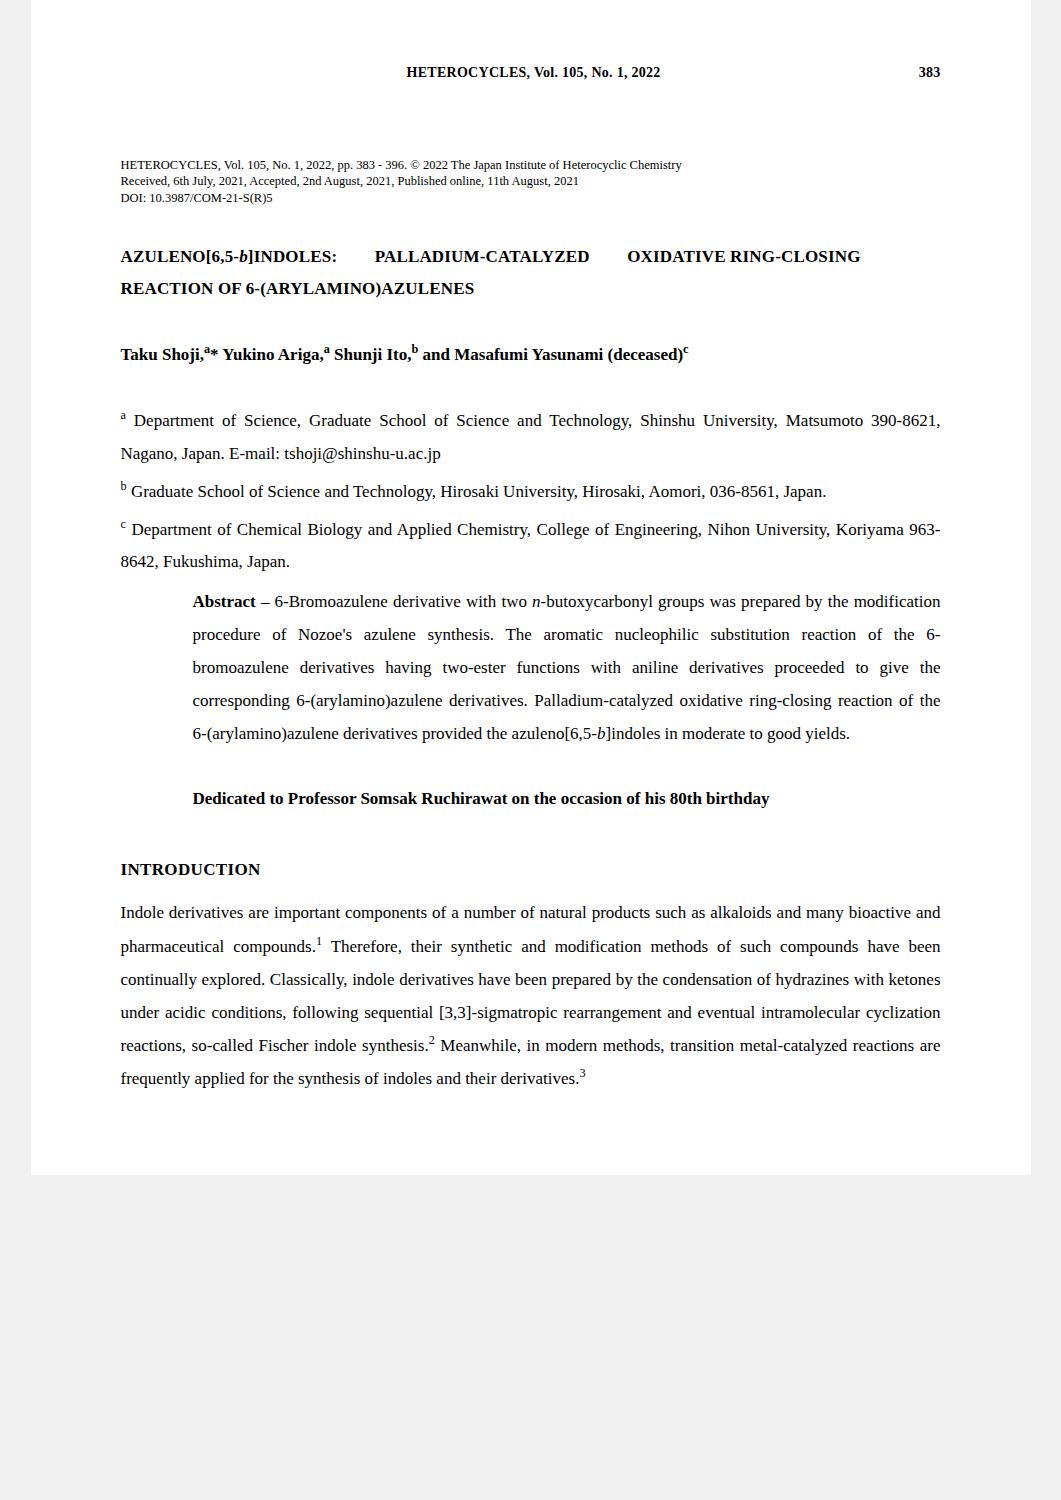HETEROCYCLES, Vol. 105, No. 1, 2022 383
HETEROCYCLES, Vol. 105, No. 1, 2022, pp. 383 - 396. © 2022 The Japan Institute of Heterocyclic Chemistry
Received, 6th July, 2021, Accepted, 2nd August, 2021, Published online, 11th August, 2021
DOI: 10.3987/COM-21-S(R)5
AZULENO[6,5-b]INDOLES: PALLADIUM-CATALYZED OXIDATIVE RING-CLOSING REACTION OF 6-(ARYLAMINO)AZULENES
Taku Shoji,a* Yukino Ariga,a Shunji Ito,b and Masafumi Yasunami (deceased)c
a Department of Science, Graduate School of Science and Technology, Shinshu University, Matsumoto 390-8621, Nagano, Japan. E-mail: tshoji@shinshu-u.ac.jp
b Graduate School of Science and Technology, Hirosaki University, Hirosaki, Aomori, 036-8561, Japan.
c Department of Chemical Biology and Applied Chemistry, College of Engineering, Nihon University, Koriyama 963-8642, Fukushima, Japan.
Abstract – 6-Bromoazulene derivative with two n-butoxycarbonyl groups was prepared by the modification procedure of Nozoe's azulene synthesis. The aromatic nucleophilic substitution reaction of the 6-bromoazulene derivatives having two-ester functions with aniline derivatives proceeded to give the corresponding 6-(arylamino)azulene derivatives. Palladium-catalyzed oxidative ring-closing reaction of the 6-(arylamino)azulene derivatives provided the azuleno[6,5-b]indoles in moderate to good yields.
Dedicated to Professor Somsak Ruchirawat on the occasion of his 80th birthday
INTRODUCTION
Indole derivatives are important components of a number of natural products such as alkaloids and many bioactive and pharmaceutical compounds.1 Therefore, their synthetic and modification methods of such compounds have been continually explored. Classically, indole derivatives have been prepared by the condensation of hydrazines with ketones under acidic conditions, following sequential [3,3]-sigmatropic rearrangement and eventual intramolecular cyclization reactions, so-called Fischer indole synthesis.2 Meanwhile, in modern methods, transition metal-catalyzed reactions are frequently applied for the synthesis of indoles and their derivatives.3